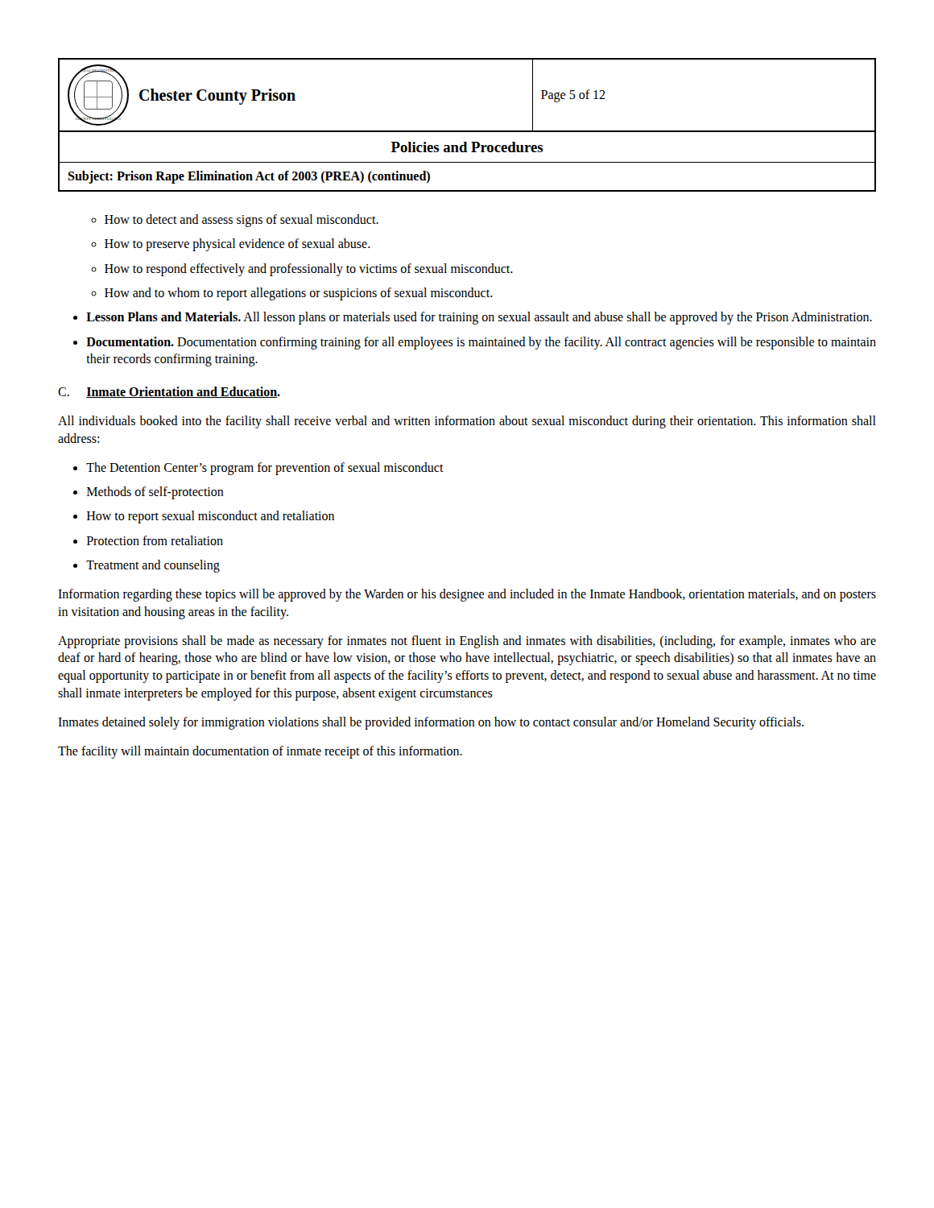| SEAL OF CHESTER COUNTY PENNSYLVANIA Chester County Prison | Page 5 of 12 |
| Policies and Procedures |
| Subject: Prison Rape Elimination Act of 2003 (PREA) (continued) |
How to detect and assess signs of sexual misconduct.
How to preserve physical evidence of sexual abuse.
How to respond effectively and professionally to victims of sexual misconduct.
How and to whom to report allegations or suspicions of sexual misconduct.
Lesson Plans and Materials. All lesson plans or materials used for training on sexual assault and abuse shall be approved by the Prison Administration.
Documentation. Documentation confirming training for all employees is maintained by the facility. All contract agencies will be responsible to maintain their records confirming training.
C. Inmate Orientation and Education.
All individuals booked into the facility shall receive verbal and written information about sexual misconduct during their orientation. This information shall address:
The Detention Center’s program for prevention of sexual misconduct
Methods of self-protection
How to report sexual misconduct and retaliation
Protection from retaliation
Treatment and counseling
Information regarding these topics will be approved by the Warden or his designee and included in the Inmate Handbook, orientation materials, and on posters in visitation and housing areas in the facility.
Appropriate provisions shall be made as necessary for inmates not fluent in English and inmates with disabilities, (including, for example, inmates who are deaf or hard of hearing, those who are blind or have low vision, or those who have intellectual, psychiatric, or speech disabilities) so that all inmates have an equal opportunity to participate in or benefit from all aspects of the facility’s efforts to prevent, detect, and respond to sexual abuse and harassment. At no time shall inmate interpreters be employed for this purpose, absent exigent circumstances
Inmates detained solely for immigration violations shall be provided information on how to contact consular and/or Homeland Security officials.
The facility will maintain documentation of inmate receipt of this information.